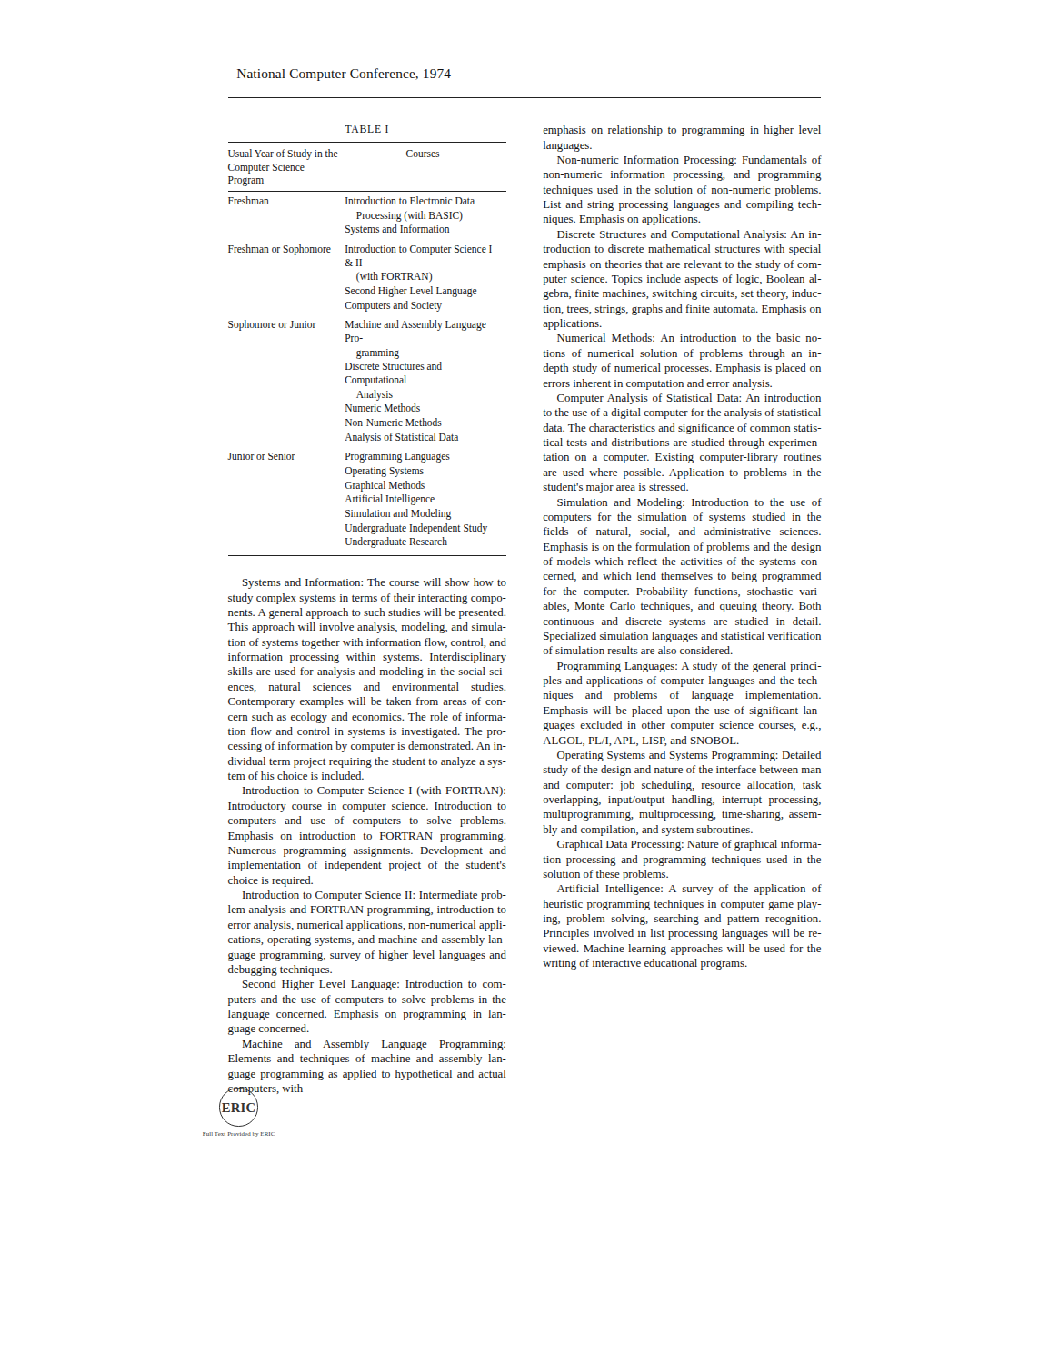National Computer Conference, 1974
TABLE I
| Usual Year of Study in the Computer Science Program | Courses |
| --- | --- |
| Freshman | Introduction to Electronic Data Processing (with BASIC) Systems and Information |
| Freshman or Sophomore | Introduction to Computer Science I & II (with FORTRAN) Second Higher Level Language Computers and Society |
| Sophomore or Junior | Machine and Assembly Language Pro- gramming Discrete Structures and Computational Analysis Numeric Methods Non-Numeric Methods Analysis of Statistical Data |
| Junior or Senior | Programming Languages Operating Systems Graphical Methods Artificial Intelligence Simulation and Modeling Undergraduate Independent Study Undergraduate Research |
Systems and Information: The course will show how to study complex systems in terms of their interacting components. A general approach to such studies will be presented. This approach will involve analysis, modeling, and simulation of systems together with information flow, control, and information processing within systems. Interdisciplinary skills are used for analysis and modeling in the social sciences, natural sciences and environmental studies. Contemporary examples will be taken from areas of concern such as ecology and economics. The role of information flow and control in systems is investigated. The processing of information by computer is demonstrated. An individual term project requiring the student to analyze a system of his choice is included.
Introduction to Computer Science I (with FORTRAN): Introductory course in computer science. Introduction to computers and use of computers to solve problems. Emphasis on introduction to FORTRAN programming. Numerous programming assignments. Development and implementation of independent project of the student's choice is required.
Introduction to Computer Science II: Intermediate problem analysis and FORTRAN programming, introduction to error analysis, numerical applications, non-numerical applications, operating systems, and machine and assembly language programming, survey of higher level languages and debugging techniques.
Second Higher Level Language: Introduction to computers and the use of computers to solve problems in the language concerned. Emphasis on programming in language concerned.
Machine and Assembly Language Programming: Elements and techniques of machine and assembly language programming as applied to hypothetical and actual computers, with
emphasis on relationship to programming in higher level languages.
Non-numeric Information Processing: Fundamentals of non-numeric information processing, and programming techniques used in the solution of non-numeric problems. List and string processing languages and compiling techniques. Emphasis on applications.
Discrete Structures and Computational Analysis: An introduction to discrete mathematical structures with special emphasis on theories that are relevant to the study of computer science. Topics include aspects of logic, Boolean algebra, finite machines, switching circuits, set theory, induction, trees, strings, graphs and finite automata. Emphasis on applications.
Numerical Methods: An introduction to the basic notions of numerical solution of problems through an in-depth study of numerical processes. Emphasis is placed on errors inherent in computation and error analysis.
Computer Analysis of Statistical Data: An introduction to the use of a digital computer for the analysis of statistical data. The characteristics and significance of common statistical tests and distributions are studied through experimentation on a computer. Existing computer-library routines are used where possible. Application to problems in the student's major area is stressed.
Simulation and Modeling: Introduction to the use of computers for the simulation of systems studied in the fields of natural, social, and administrative sciences. Emphasis is on the formulation of problems and the design of models which reflect the activities of the systems concerned, and which lend themselves to being programmed for the computer. Probability functions, stochastic variables, Monte Carlo techniques, and queuing theory. Both continuous and discrete systems are studied in detail. Specialized simulation languages and statistical verification of simulation results are also considered.
Programming Languages: A study of the general principles and applications of computer languages and the techniques and problems of language implementation. Emphasis will be placed upon the use of significant languages excluded in other computer science courses, e.g., ALGOL, PL/I, APL, LISP, and SNOBOL.
Operating Systems and Systems Programming: Detailed study of the design and nature of the interface between man and computer: job scheduling, resource allocation, task overlapping, input/output handling, interrupt processing, multiprogramming, multiprocessing, time-sharing, assembly and compilation, and system subroutines.
Graphical Data Processing: Nature of graphical information processing and programming techniques used in the solution of these problems.
Artificial Intelligence: A survey of the application of heuristic programming techniques in computer game playing, problem solving, searching and pattern recognition. Principles involved in list processing languages will be reviewed. Machine learning approaches will be used for the writing of interactive educational programs.
ERIC
Full Text Provided by ERIC